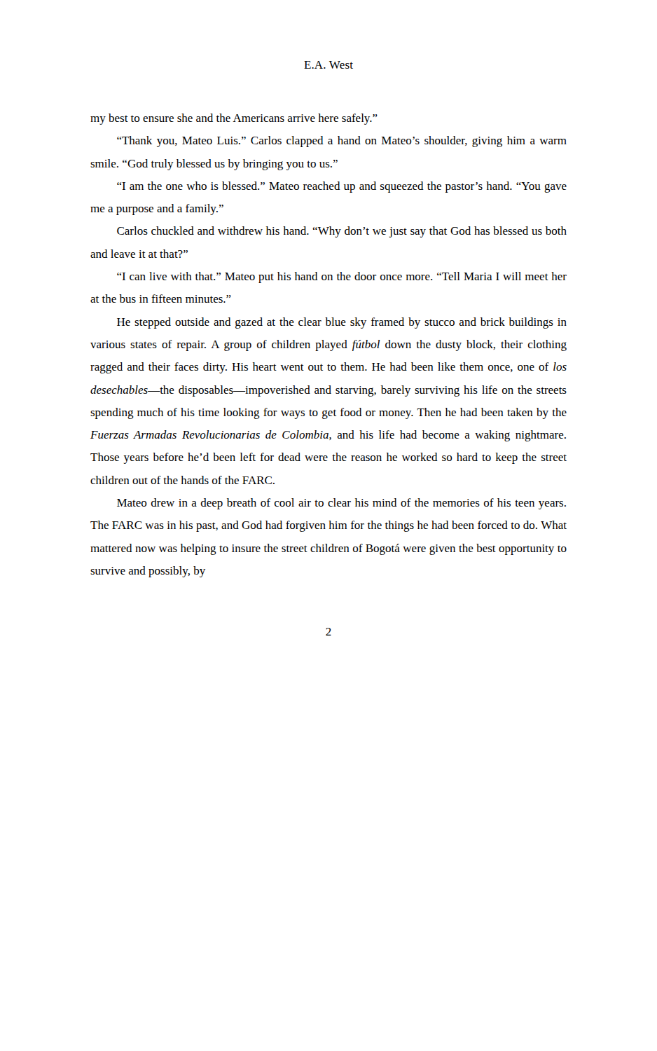E.A. West
my best to ensure she and the Americans arrive here safely.”
“Thank you, Mateo Luis.” Carlos clapped a hand on Mateo’s shoulder, giving him a warm smile. “God truly blessed us by bringing you to us.”
“I am the one who is blessed.” Mateo reached up and squeezed the pastor’s hand. “You gave me a purpose and a family.”
Carlos chuckled and withdrew his hand. “Why don’t we just say that God has blessed us both and leave it at that?”
“I can live with that.” Mateo put his hand on the door once more. “Tell Maria I will meet her at the bus in fifteen minutes.”
He stepped outside and gazed at the clear blue sky framed by stucco and brick buildings in various states of repair. A group of children played fútbol down the dusty block, their clothing ragged and their faces dirty. His heart went out to them. He had been like them once, one of los desechables—the disposables—impoverished and starving, barely surviving his life on the streets spending much of his time looking for ways to get food or money. Then he had been taken by the Fuerzas Armadas Revolucionarias de Colombia, and his life had become a waking nightmare. Those years before he’d been left for dead were the reason he worked so hard to keep the street children out of the hands of the FARC.
Mateo drew in a deep breath of cool air to clear his mind of the memories of his teen years. The FARC was in his past, and God had forgiven him for the things he had been forced to do. What mattered now was helping to insure the street children of Bogotá were given the best opportunity to survive and possibly, by
2